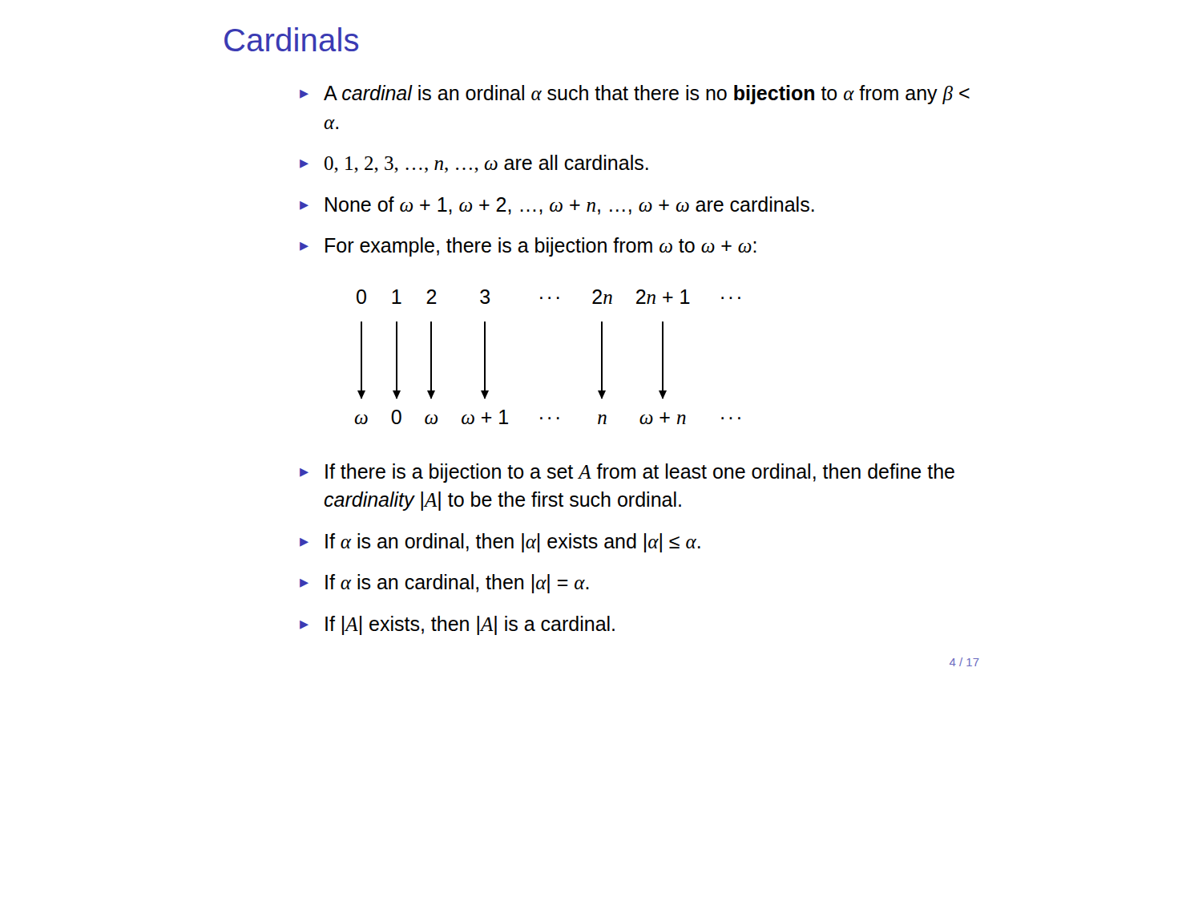Cardinals
A cardinal is an ordinal α such that there is no bijection to α from any β < α.
0, 1, 2, 3, …, n, …, ω are all cardinals.
None of ω + 1, ω + 2, …, ω + n, …, ω + ω are cardinals.
For example, there is a bijection from ω to ω + ω:
| 0 | 1 | 2 | 3 | ··· | 2 n | 2 n + 1 | ··· |
| ω | 0 | ω | ω + 1 | ··· | n | ω + n | ··· |
If there is a bijection to a set A from at least one ordinal, then define the cardinality |A| to be the first such ordinal.
If α is an ordinal, then |α| exists and |α| ≤ α.
If α is an cardinal, then |α| = α.
If |A| exists, then |A| is a cardinal.
4 / 17